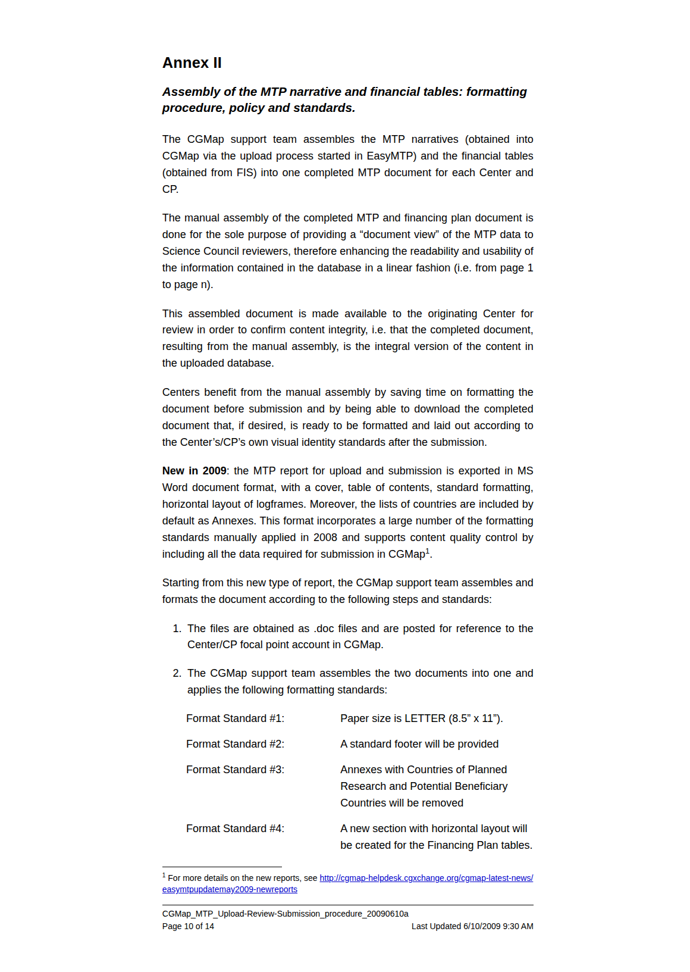Annex II
Assembly of the MTP narrative and financial tables: formatting
procedure, policy and standards.
The CGMap support team assembles the MTP narratives (obtained into CGMap via the upload process started in EasyMTP) and the financial tables (obtained from FIS) into one completed MTP document for each Center and CP.
The manual assembly of the completed MTP and financing plan document is done for the sole purpose of providing a “document view” of the MTP data to Science Council reviewers, therefore enhancing the readability and usability of the information contained in the database in a linear fashion (i.e. from page 1 to page n).
This assembled document is made available to the originating Center for review in order to confirm content integrity, i.e. that the completed document, resulting from the manual assembly, is the integral version of the content in the uploaded database.
Centers benefit from the manual assembly by saving time on formatting the document before submission and by being able to download the completed document that, if desired, is ready to be formatted and laid out according to the Center’s/CP’s own visual identity standards after the submission.
New in 2009: the MTP report for upload and submission is exported in MS Word document format, with a cover, table of contents, standard formatting, horizontal layout of logframes. Moreover, the lists of countries are included by default as Annexes. This format incorporates a large number of the formatting standards manually applied in 2008 and supports content quality control by including all the data required for submission in CGMap1.
Starting from this new type of report, the CGMap support team assembles and formats the document according to the following steps and standards:
The files are obtained as .doc files and are posted for reference to the Center/CP focal point account in CGMap.
The CGMap support team assembles the two documents into one and applies the following formatting standards:
| Format Standard #1: | Paper size is LETTER (8.5” x 11”). |
| Format Standard #2: | A standard footer will be provided |
| Format Standard #3: | Annexes with Countries of Planned Research and Potential Beneficiary Countries will be removed |
| Format Standard #4: | A new section with horizontal layout will be created for the Financing Plan tables. |
1 For more details on the new reports, see http://cgmap-helpdesk.cgxchange.org/cgmap-latest-news/easymtpupdatemay2009-newreports
CGMap_MTP_Upload-Review-Submission_procedure_20090610a
Page 10 of 14 Last Updated 6/10/2009 9:30 AM